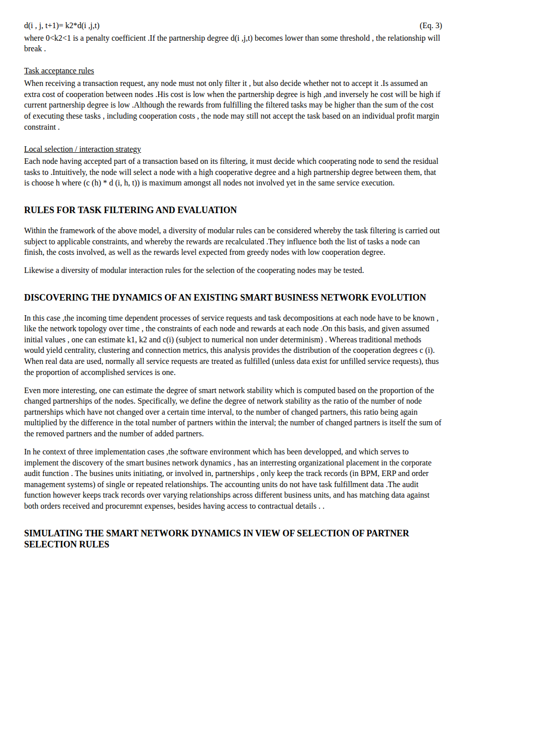d(i , j, t+1)= k2*d(i ,j,t) (Eq. 3)
where 0<k2<1 is a penalty coefficient .If the partnership degree d(i ,j,t) becomes lower than some threshold , the relationship will break .
Task acceptance rules
When receiving a transaction request, any node must not only filter it , but also decide whether not to accept it .Is assumed an extra cost of cooperation between nodes .His cost is low when the partnership degree is high ,and inversely he cost will be high if current partnership degree is low .Although the rewards from fulfilling the filtered tasks may be higher than the sum of the cost of executing these tasks , including cooperation costs , the node may still not accept the task based on an individual profit margin constraint .
Local selection / interaction strategy
Each node having accepted part of a transaction based on its filtering, it must decide which cooperating node to send the residual tasks to .Intuitively, the node will select a node with a high cooperative degree and a high partnership degree between them, that is choose h where (c (h) * d (i, h, t)) is maximum amongst all nodes not involved yet in the same service execution.
RULES FOR TASK FILTERING AND EVALUATION
Within the framework of the above model, a diversity of modular rules can be considered whereby the task filtering is carried out subject to applicable constraints, and whereby the rewards are recalculated .They influence both the list of tasks a node can finish, the costs involved, as well as the rewards level expected from greedy nodes with low cooperation degree.
Likewise a diversity of modular interaction rules for the selection of the cooperating nodes may be tested.
DISCOVERING THE DYNAMICS OF AN EXISTING SMART BUSINESS NETWORK EVOLUTION
In this case ,the incoming time dependent processes of service requests and task decompositions at each node have to be known , like the network topology over time , the constraints of each node and rewards at each node .On this basis, and given assumed initial values , one can estimate k1, k2 and c(i) (subject to numerical non under determinism) . Whereas traditional methods would yield centrality, clustering and connection metrics, this analysis provides the distribution of the cooperation degrees c (i). When real data are used, normally all service requests are treated as fulfilled (unless data exist for unfilled service requests), thus the proportion of accomplished services is one.
Even more interesting, one can estimate the degree of smart network stability which is computed based on the proportion of the changed partnerships of the nodes. Specifically, we define the degree of network stability as the ratio of the number of node partnerships which have not changed over a certain time interval, to the number of changed partners, this ratio being again multiplied by the difference in the total number of partners within the interval; the number of changed partners is itself the sum of the removed partners and the number of added partners.
In he context of three implementation cases ,the software environment which has been developped, and which serves to implement the discovery of the smart busines network dynamics , has an interresting organizational placement in the corporate audit function . The busines units initiating, or involved in, partnerships , only keep the track records (in BPM, ERP and order management systems) of single or repeated relationships. The accounting units do not have task fulfillment data .The audit function however keeps track records over varying relationships across different business units, and has matching data against both orders received and procuremnt expenses, besides having access to contractual details . .
SIMULATING THE SMART NETWORK DYNAMICS IN VIEW OF SELECTION OF PARTNER SELECTION RULES